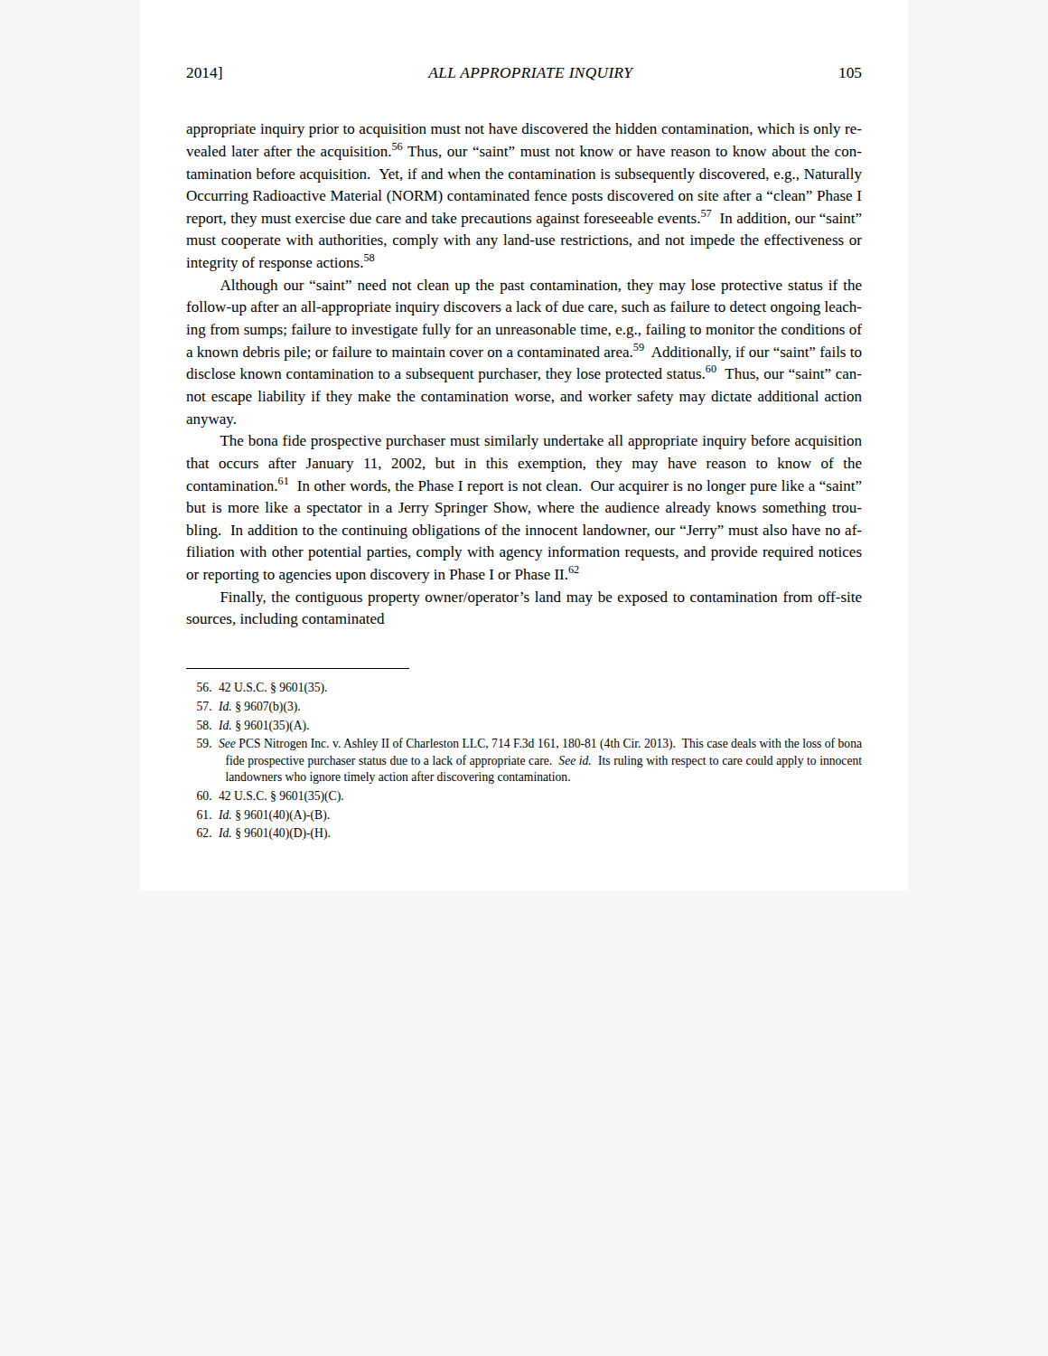2014] All Appropriate Inquiry 105
appropriate inquiry prior to acquisition must not have discovered the hidden contamination, which is only revealed later after the acquisition.56 Thus, our “saint” must not know or have reason to know about the contamination before acquisition. Yet, if and when the contamination is subsequently discovered, e.g., Naturally Occurring Radioactive Material (NORM) contaminated fence posts discovered on site after a “clean” Phase I report, they must exercise due care and take precautions against foreseeable events.57 In addition, our “saint” must cooperate with authorities, comply with any land-use restrictions, and not impede the effectiveness or integrity of response actions.58
Although our “saint” need not clean up the past contamination, they may lose protective status if the follow-up after an all-appropriate inquiry discovers a lack of due care, such as failure to detect ongoing leaching from sumps; failure to investigate fully for an unreasonable time, e.g., failing to monitor the conditions of a known debris pile; or failure to maintain cover on a contaminated area.59 Additionally, if our “saint” fails to disclose known contamination to a subsequent purchaser, they lose protected status.60 Thus, our “saint” cannot escape liability if they make the contamination worse, and worker safety may dictate additional action anyway.
The bona fide prospective purchaser must similarly undertake all appropriate inquiry before acquisition that occurs after January 11, 2002, but in this exemption, they may have reason to know of the contamination.61 In other words, the Phase I report is not clean. Our acquirer is no longer pure like a “saint” but is more like a spectator in a Jerry Springer Show, where the audience already knows something troubling. In addition to the continuing obligations of the innocent landowner, our “Jerry” must also have no affiliation with other potential parties, comply with agency information requests, and provide required notices or reporting to agencies upon discovery in Phase I or Phase II.62
Finally, the contiguous property owner/operator’s land may be exposed to contamination from off-site sources, including contaminated
56. 42 U.S.C. § 9601(35).
57. Id. § 9607(b)(3).
58. Id. § 9601(35)(A).
59. See PCS Nitrogen Inc. v. Ashley II of Charleston LLC, 714 F.3d 161, 180-81 (4th Cir. 2013). This case deals with the loss of bona fide prospective purchaser status due to a lack of appropriate care. See id. Its ruling with respect to care could apply to innocent landowners who ignore timely action after discovering contamination.
60. 42 U.S.C. § 9601(35)(C).
61. Id. § 9601(40)(A)-(B).
62. Id. § 9601(40)(D)-(H).